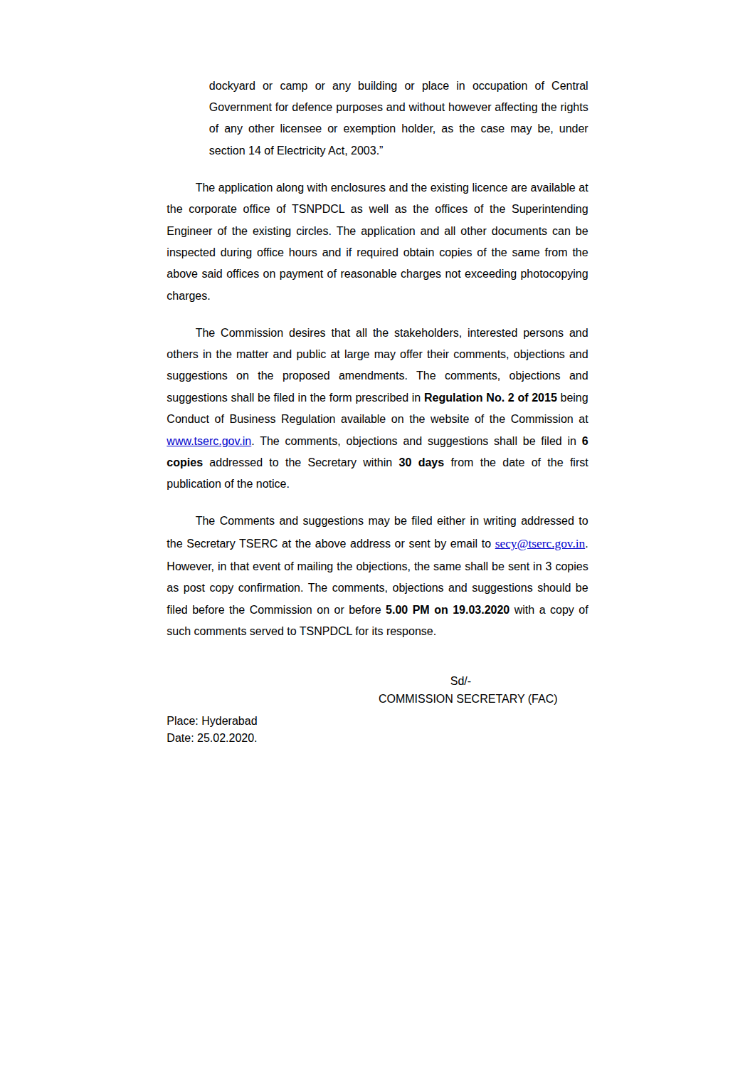dockyard or camp or any building or place in occupation of Central Government for defence purposes and without however affecting the rights of any other licensee or exemption holder, as the case may be, under section 14 of Electricity Act, 2003.”
The application along with enclosures and the existing licence are available at the corporate office of TSNPDCL as well as the offices of the Superintending Engineer of the existing circles. The application and all other documents can be inspected during office hours and if required obtain copies of the same from the above said offices on payment of reasonable charges not exceeding photocopying charges.
The Commission desires that all the stakeholders, interested persons and others in the matter and public at large may offer their comments, objections and suggestions on the proposed amendments. The comments, objections and suggestions shall be filed in the form prescribed in Regulation No. 2 of 2015 being Conduct of Business Regulation available on the website of the Commission at www.tserc.gov.in. The comments, objections and suggestions shall be filed in 6 copies addressed to the Secretary within 30 days from the date of the first publication of the notice.
The Comments and suggestions may be filed either in writing addressed to the Secretary TSERC at the above address or sent by email to secy@tserc.gov.in. However, in that event of mailing the objections, the same shall be sent in 3 copies as post copy confirmation. The comments, objections and suggestions should be filed before the Commission on or before 5.00 PM on 19.03.2020 with a copy of such comments served to TSNPDCL for its response.
Sd/-
COMMISSION SECRETARY (FAC)
Place: Hyderabad
Date: 25.02.2020.